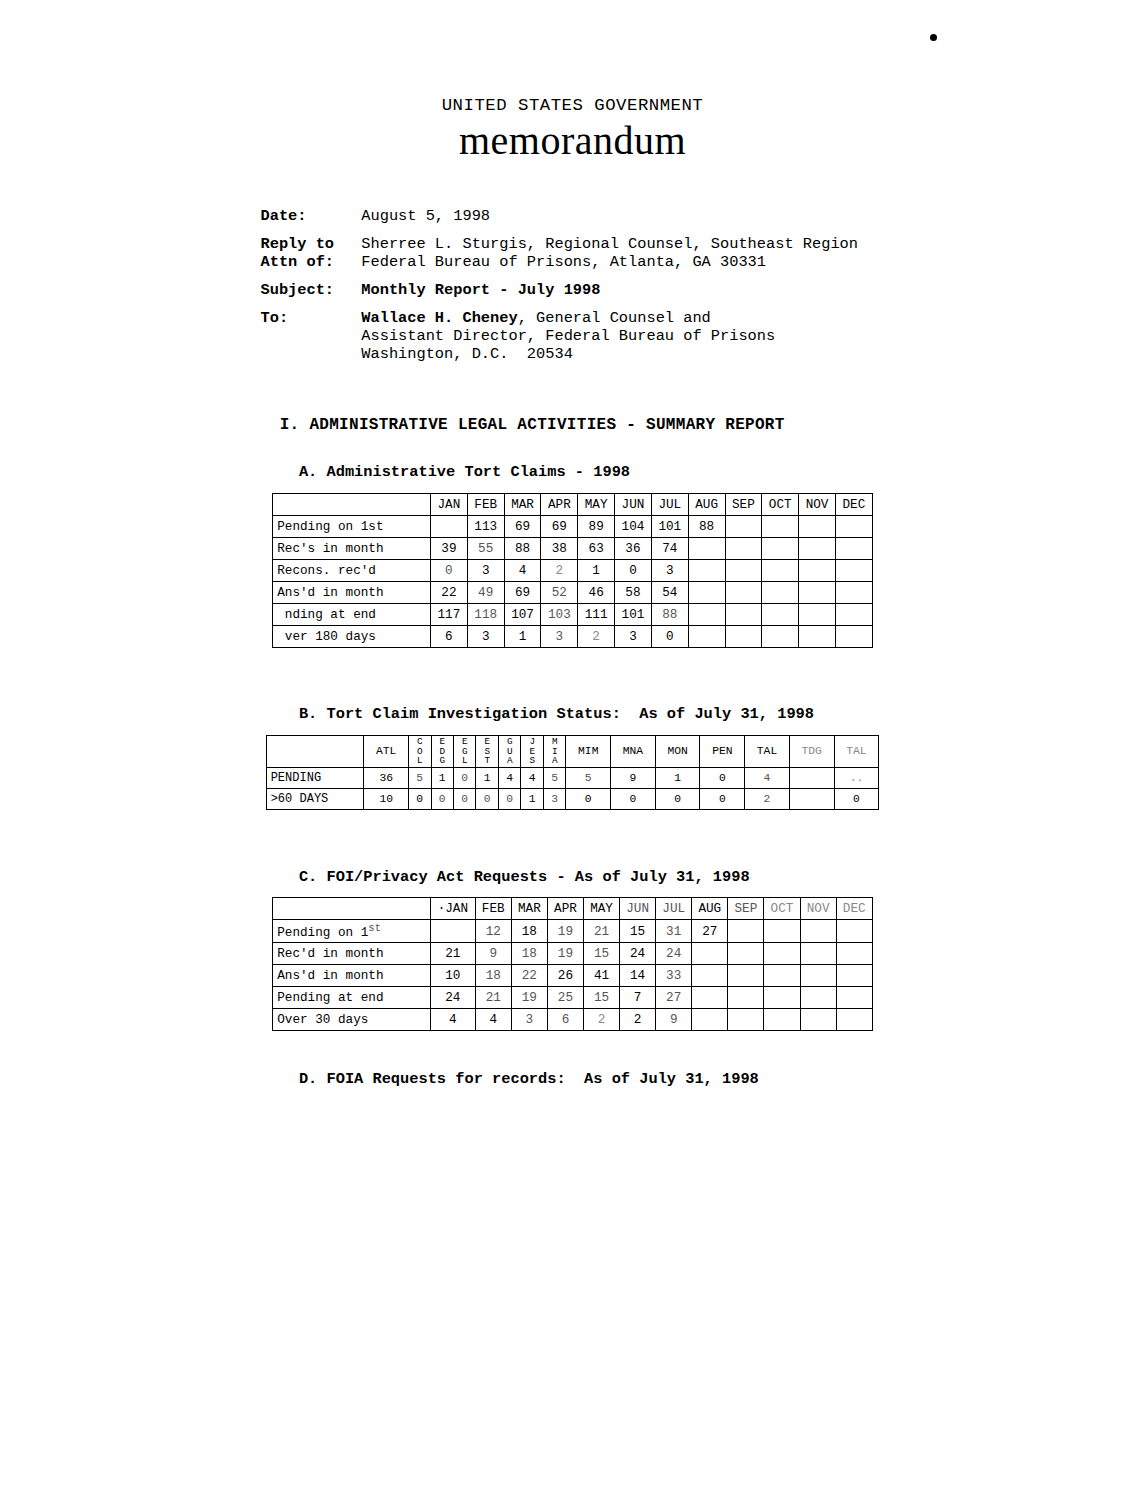UNITED STATES GOVERNMENT
memorandum
| Date: | August 5, 1998 |
| Reply to Attn of: | Sherree L. Sturgis, Regional Counsel, Southeast Region Federal Bureau of Prisons, Atlanta, GA 30331 |
| Subject: | Monthly Report - July 1998 |
| To: | Wallace H. Cheney , General Counsel and Assistant Director, Federal Bureau of Prisons Washington, D.C. 20534 |
I. ADMINISTRATIVE LEGAL ACTIVITIES - SUMMARY REPORT
A. Administrative Tort Claims - 1998
| | JAN | FEB | MAR | APR | MAY | JUN | JUL | AUG | SEP | OCT | NOV | DEC |
| --- | --- | --- | --- | --- | --- | --- | --- | --- | --- | --- | --- | --- |
| Pending on 1st | | 113 | 69 | 69 | 89 | 104 | 101 | 88 | | | | |
| Rec's in month | 39 | 55 | 88 | 38 | 63 | 36 | 74 | | | | | |
| Recons. rec'd | 0 | 3 | 4 | 2 | 1 | 0 | 3 | | | | | |
| Ans'd in month | 22 | 49 | 69 | 52 | 46 | 58 | 54 | | | | | |
| nding at end | 117 | 118 | 107 | 103 | 111 | 101 | 88 | | | | | |
| ver 180 days | 6 | 3 | 1 | 3 | 2 | 3 | 0 | | | | | |
B. Tort Claim Investigation Status: As of July 31, 1998
| | ATL | C O L | E D G | E G L | E S T | G U A | J E S | M I A | MIM | MNA | MON | PEN | TAL | TDG | TAL |
| --- | --- | --- | --- | --- | --- | --- | --- | --- | --- | --- | --- | --- | --- | --- | --- |
| PENDING | 36 | 5 | 1 | 0 | 1 | 4 | 4 | 5 | 5 | 9 | 1 | 0 | 4 | | .. |
| >60 DAYS | 10 | 0 | 0 | 0 | 0 | 0 | 1 | 3 | 0 | 0 | 0 | 0 | 2 | | 0 |
C. FOI/Privacy Act Requests - As of July 31, 1998
| | ·JAN | FEB | MAR | APR | MAY | JUN | JUL | AUG | SEP | OCT | NOV | DEC |
| --- | --- | --- | --- | --- | --- | --- | --- | --- | --- | --- | --- | --- |
| Pending on 1 st | | 12 | 18 | 19 | 21 | 15 | 31 | 27 | | | | |
| Rec'd in month | 21 | 9 | 18 | 19 | 15 | 24 | 24 | | | | | |
| Ans'd in month | 10 | 18 | 22 | 26 | 41 | 14 | 33 | | | | | |
| Pending at end | 24 | 21 | 19 | 25 | 15 | 7 | 27 | | | | | |
| Over 30 days | 4 | 4 | 3 | 6 | 2 | 2 | 9 | | | | | |
D. FOIA Requests for records: As of July 31, 1998